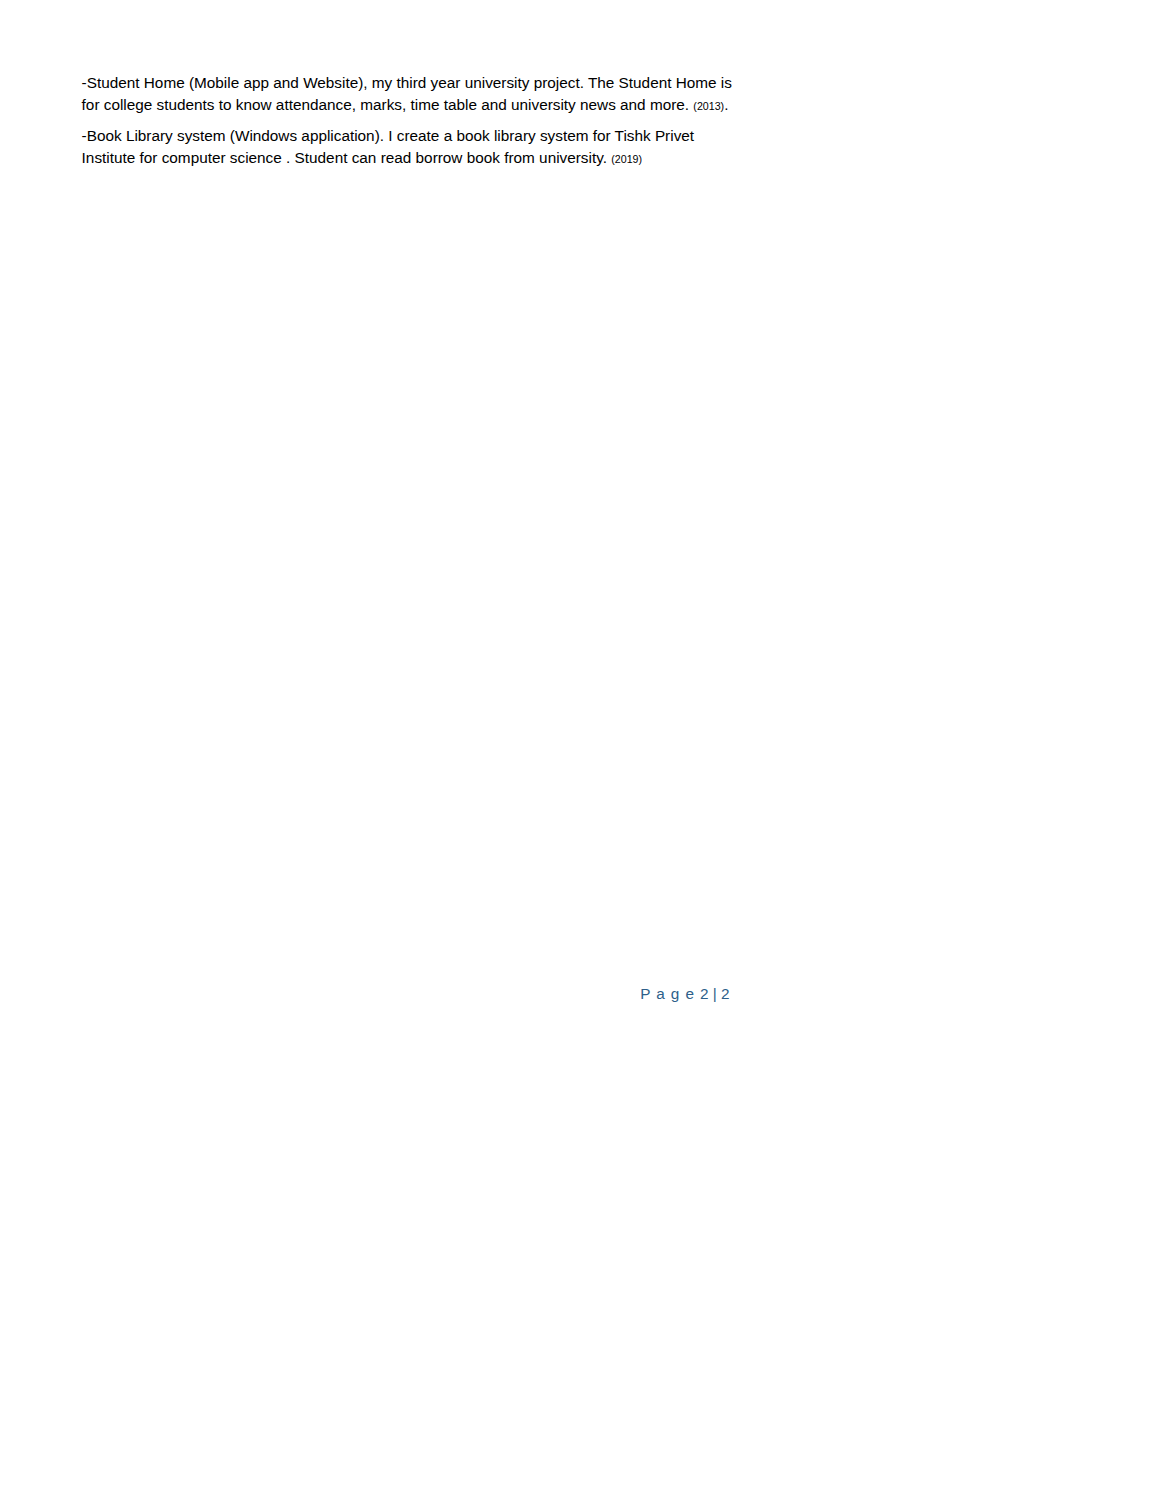-Student Home (Mobile app and Website), my third year university project. The Student Home is for college students to know attendance, marks, time table and university news and more. (2013).
-Book Library system (Windows application). I create a book library system for Tishk Privet Institute for computer science . Student can read borrow book from university. (2019)
P a g e 2 | 2